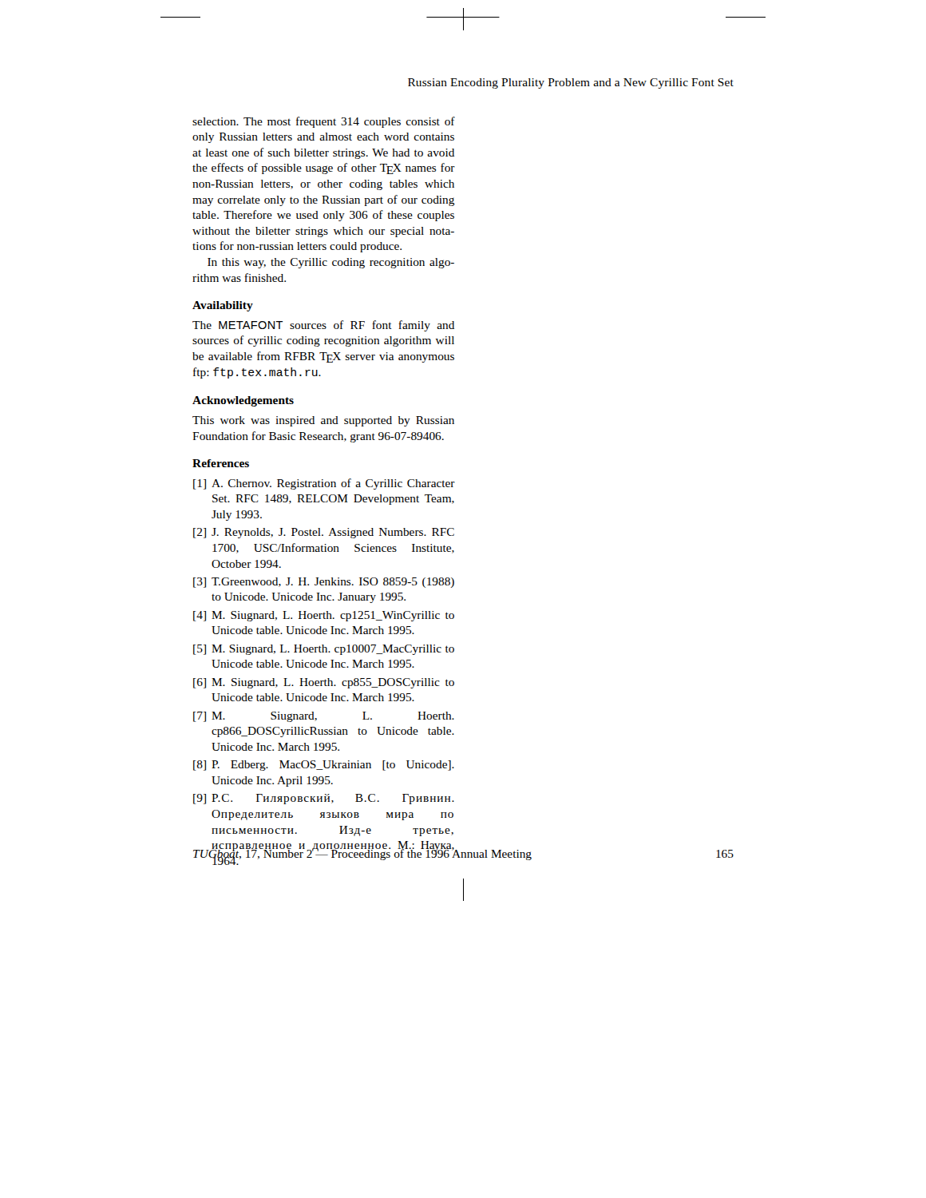Russian Encoding Plurality Problem and a New Cyrillic Font Set
selection. The most frequent 314 couples consist of only Russian letters and almost each word contains at least one of such biletter strings. We had to avoid the effects of possible usage of other Te X names for non-Russian letters, or other coding tables which may correlate only to the Russian part of our coding table. Therefore we used only 306 of these couples without the biletter strings which our special notations for non-russian letters could produce.
In this way, the Cyrillic coding recognition algorithm was finished.
Availability
The METAFONT sources of RF font family and sources of cyrillic coding recognition algorithm will be available from RFBR Te X server via anonymous ftp: ftp.tex.math.ru.
Acknowledgements
This work was inspired and supported by Russian Foundation for Basic Research, grant 96-07-89406.
References
[1] A. Chernov. Registration of a Cyrillic Character Set. RFC 1489, RELCOM Development Team, July 1993.
[2] J. Reynolds, J. Postel. Assigned Numbers. RFC 1700, USC/Information Sciences Institute, October 1994.
[3] T.Greenwood, J. H. Jenkins. ISO 8859-5 (1988) to Unicode. Unicode Inc. January 1995.
[4] M. Siugnard, L. Hoerth. cp1251_WinCyrillic to Unicode table. Unicode Inc. March 1995.
[5] M. Siugnard, L. Hoerth. cp10007_MacCyrillic to Unicode table. Unicode Inc. March 1995.
[6] M. Siugnard, L. Hoerth. cp855_DOSCyrillic to Unicode table. Unicode Inc. March 1995.
[7] M. Siugnard, L. Hoerth. cp866_DOSCyrillicRussian to Unicode table. Unicode Inc. March 1995.
[8] P. Edberg. MacOS_Ukrainian [to Unicode]. Unicode Inc. April 1995.
[9] Р.С. Гиляровский, В.С. Гривнин. Определитель языков мира по письменности. Изд-е третье, исправленное и дополненное. М.: Наука, 1964.
TUGboat, 17, Number 2 — Proceedings of the 1996 Annual Meeting 165